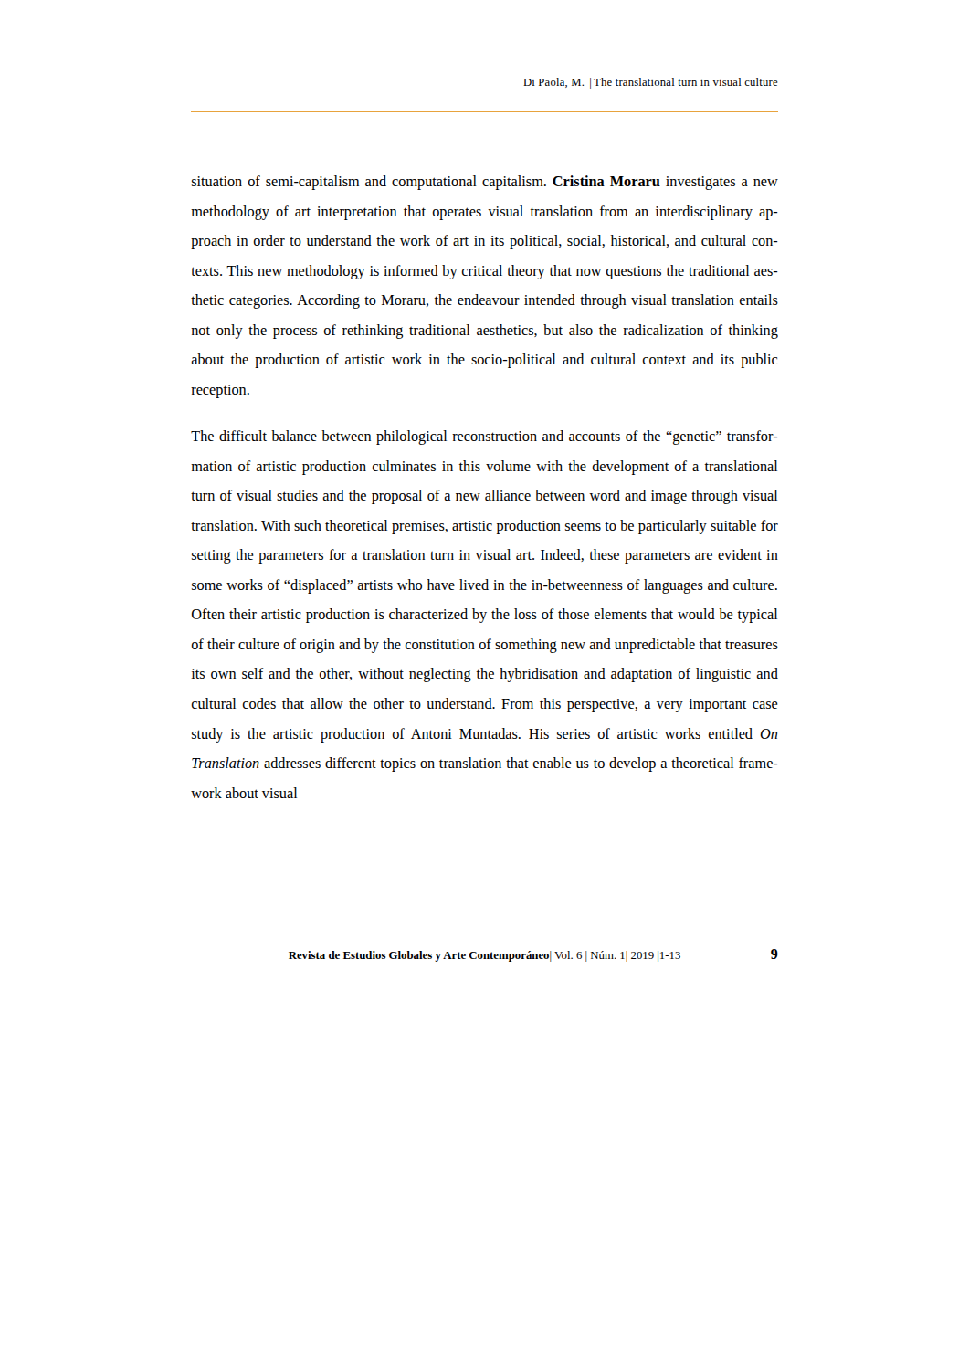Di Paola, M. |The translational turn in visual culture
situation of semi-capitalism and computational capitalism. Cristina Moraru investigates a new methodology of art interpretation that operates visual translation from an interdisciplinary approach in order to understand the work of art in its political, social, historical, and cultural contexts. This new methodology is informed by critical theory that now questions the traditional aesthetic categories. According to Moraru, the endeavour intended through visual translation entails not only the process of rethinking traditional aesthetics, but also the radicalization of thinking about the production of artistic work in the socio-political and cultural context and its public reception.
The difficult balance between philological reconstruction and accounts of the “genetic” transformation of artistic production culminates in this volume with the development of a translational turn of visual studies and the proposal of a new alliance between word and image through visual translation. With such theoretical premises, artistic production seems to be particularly suitable for setting the parameters for a translation turn in visual art. Indeed, these parameters are evident in some works of “displaced” artists who have lived in the in-betweenness of languages and culture. Often their artistic production is characterized by the loss of those elements that would be typical of their culture of origin and by the constitution of something new and unpredictable that treasures its own self and the other, without neglecting the hybridisation and adaptation of linguistic and cultural codes that allow the other to understand. From this perspective, a very important case study is the artistic production of Antoni Muntadas. His series of artistic works entitled On Translation addresses different topics on translation that enable us to develop a theoretical framework about visual
Revista de Estudios Globales y Arte Contemporáneo| Vol. 6 | Núm. 1| 2019 |1-13
9